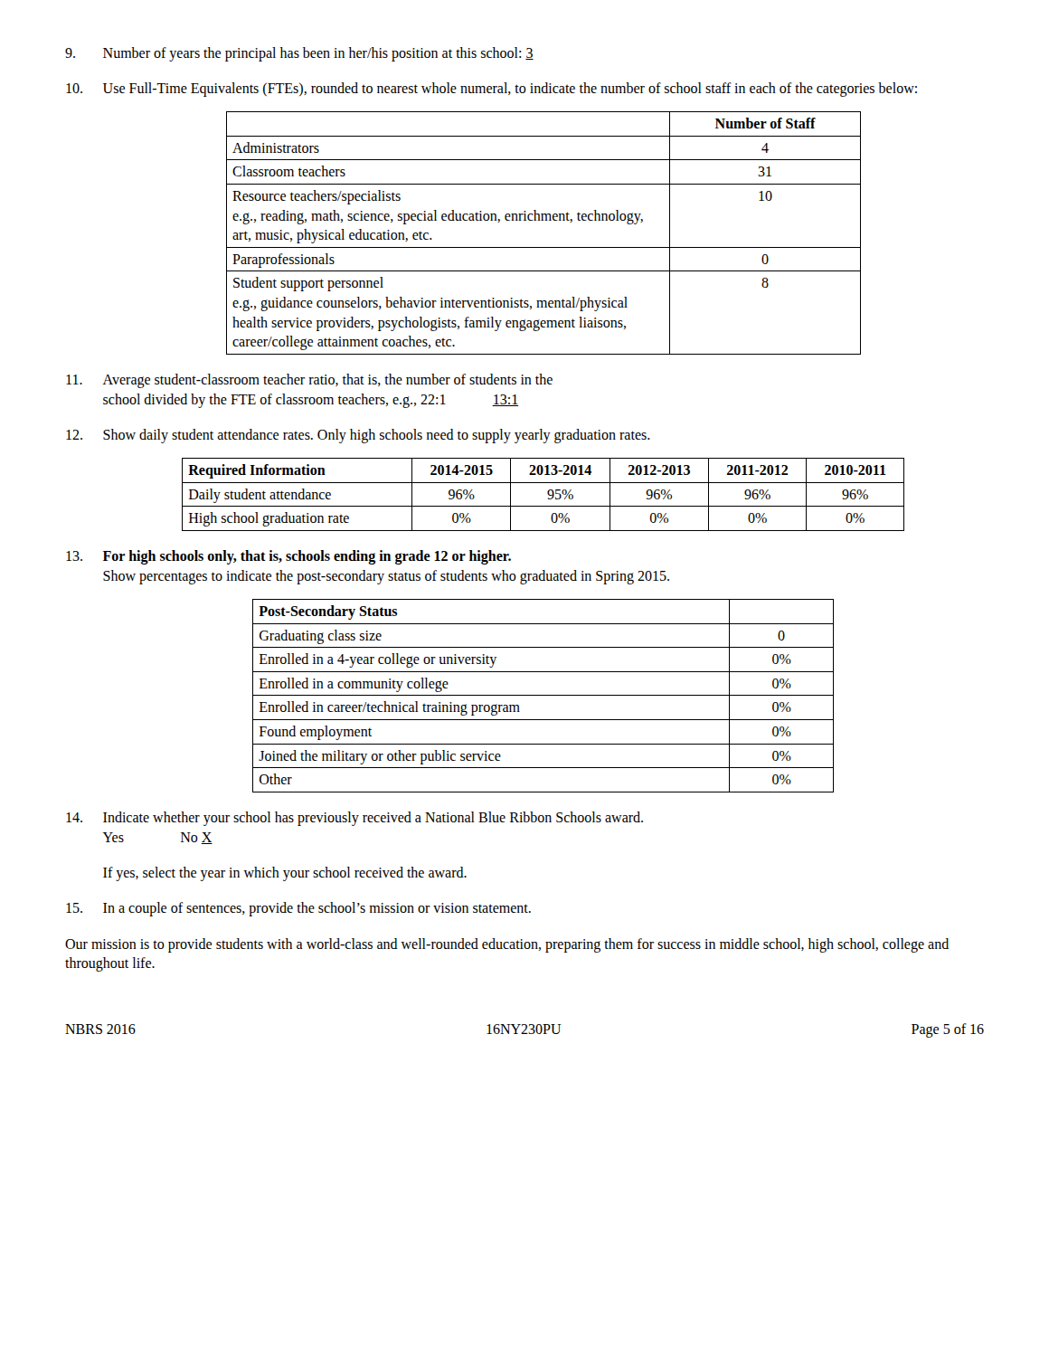9. Number of years the principal has been in her/his position at this school: 3
10. Use Full-Time Equivalents (FTEs), rounded to nearest whole numeral, to indicate the number of school staff in each of the categories below:
| | Number of Staff |
| Administrators | 4 |
| Classroom teachers | 31 |
| Resource teachers/specialists e.g., reading, math, science, special education, enrichment, technology, art, music, physical education, etc. | 10 |
| Paraprofessionals | 0 |
| Student support personnel e.g., guidance counselors, behavior interventionists, mental/physical health service providers, psychologists, family engagement liaisons, career/college attainment coaches, etc. | 8 |
11. Average student-classroom teacher ratio, that is, the number of students in the
school divided by the FTE of classroom teachers, e.g., 22:113:1
12. Show daily student attendance rates. Only high schools need to supply yearly graduation rates.
| Required Information | 2014-2015 | 2013-2014 | 2012-2013 | 2011-2012 | 2010-2011 |
| --- | --- | --- | --- | --- | --- |
| Daily student attendance | 96% | 95% | 96% | 96% | 96% |
| High school graduation rate | 0% | 0% | 0% | 0% | 0% |
13. For high schools only, that is, schools ending in grade 12 or higher.
Show percentages to indicate the post-secondary status of students who graduated in Spring 2015.
| Post-Secondary Status | |
| Graduating class size | 0 |
| Enrolled in a 4-year college or university | 0% |
| Enrolled in a community college | 0% |
| Enrolled in career/technical training program | 0% |
| Found employment | 0% |
| Joined the military or other public service | 0% |
| Other | 0% |
14. Indicate whether your school has previously received a National Blue Ribbon Schools award.
Yes No X
If yes, select the year in which your school received the award.
15. In a couple of sentences, provide the school’s mission or vision statement.
Our mission is to provide students with a world-class and well-rounded education, preparing them for success in middle school, high school, college and throughout life.
NBRS 2016 16NY230PU Page 5 of 16